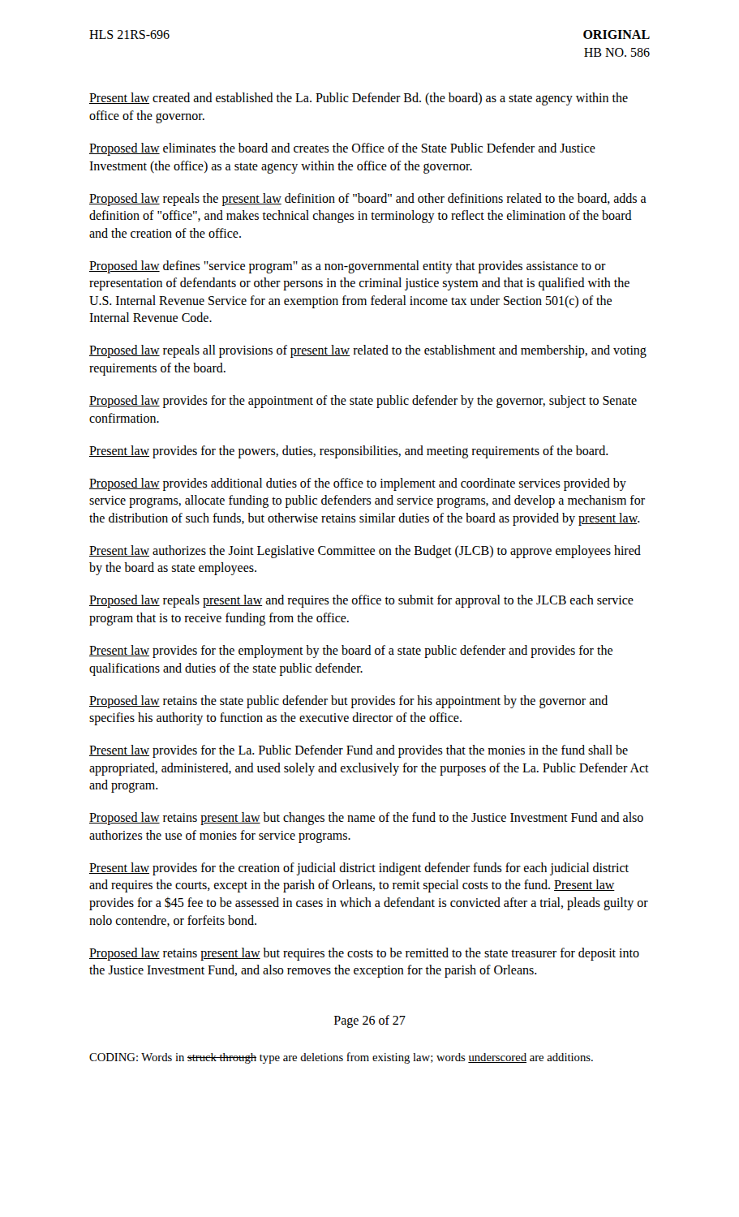HLS 21RS-696
ORIGINAL HB NO. 586
Present law created and established the La. Public Defender Bd. (the board) as a state agency within the office of the governor.
Proposed law eliminates the board and creates the Office of the State Public Defender and Justice Investment (the office) as a state agency within the office of the governor.
Proposed law repeals the present law definition of "board" and other definitions related to the board, adds a definition of "office", and makes technical changes in terminology to reflect the elimination of the board and the creation of the office.
Proposed law defines "service program" as a non-governmental entity that provides assistance to or representation of defendants or other persons in the criminal justice system and that is qualified with the U.S. Internal Revenue Service for an exemption from federal income tax under Section 501(c) of the Internal Revenue Code.
Proposed law repeals all provisions of present law related to the establishment and membership, and voting requirements of the board.
Proposed law provides for the appointment of the state public defender by the governor, subject to Senate confirmation.
Present law provides for the powers, duties, responsibilities, and meeting requirements of the board.
Proposed law provides additional duties of the office to implement and coordinate services provided by service programs, allocate funding to public defenders and service programs, and develop a mechanism for the distribution of such funds, but otherwise retains similar duties of the board as provided by present law.
Present law authorizes the Joint Legislative Committee on the Budget (JLCB) to approve employees hired by the board as state employees.
Proposed law repeals present law and requires the office to submit for approval to the JLCB each service program that is to receive funding from the office.
Present law provides for the employment by the board of a state public defender and provides for the qualifications and duties of the state public defender.
Proposed law retains the state public defender but provides for his appointment by the governor and specifies his authority to function as the executive director of the office.
Present law provides for the La. Public Defender Fund and provides that the monies in the fund shall be appropriated, administered, and used solely and exclusively for the purposes of the La. Public Defender Act and program.
Proposed law retains present law but changes the name of the fund to the Justice Investment Fund and also authorizes the use of monies for service programs.
Present law provides for the creation of judicial district indigent defender funds for each judicial district and requires the courts, except in the parish of Orleans, to remit special costs to the fund. Present law provides for a $45 fee to be assessed in cases in which a defendant is convicted after a trial, pleads guilty or nolo contendre, or forfeits bond.
Proposed law retains present law but requires the costs to be remitted to the state treasurer for deposit into the Justice Investment Fund, and also removes the exception for the parish of Orleans.
Page 26 of 27
CODING: Words in struck through type are deletions from existing law; words underscored are additions.